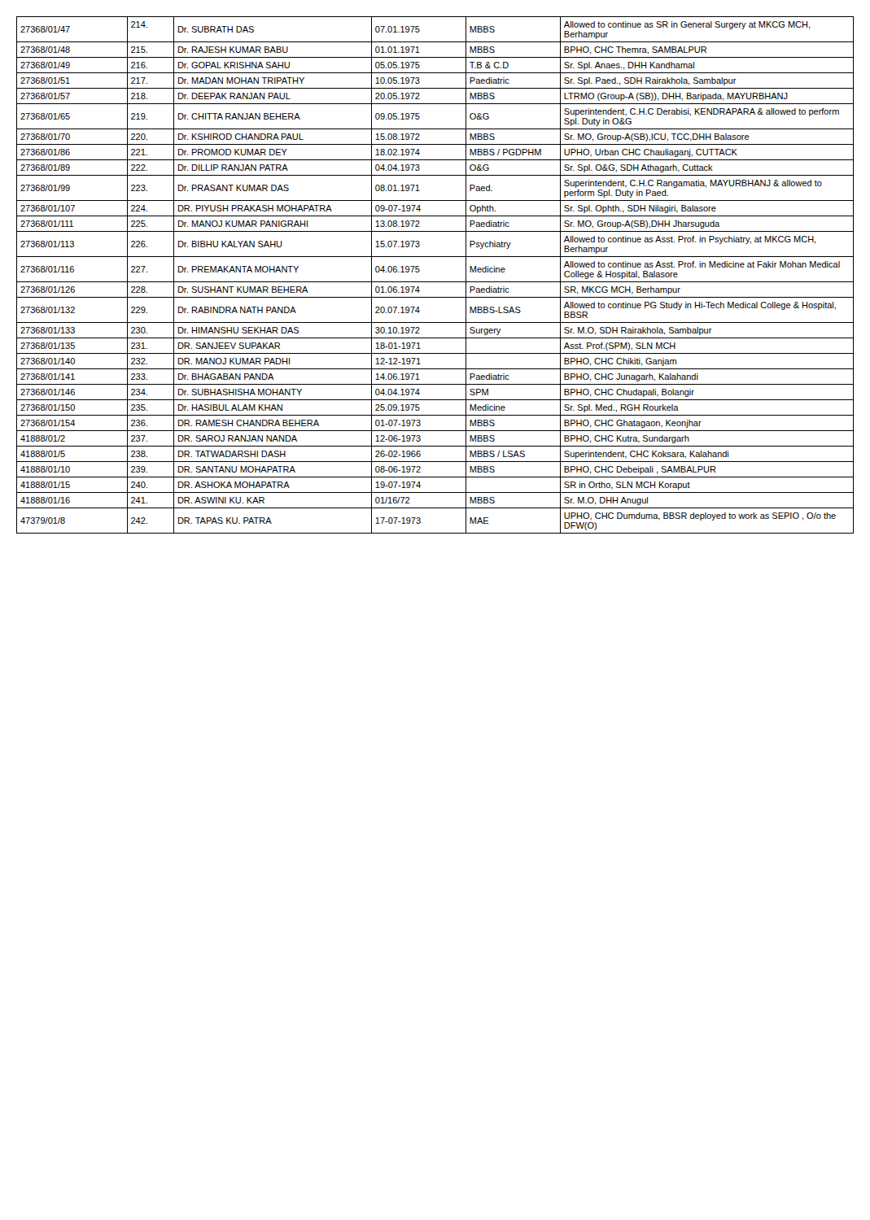| 27368/01/47 | 214. | Dr. SUBRATH DAS | 07.01.1975 | MBBS | Allowed to continue as SR in General Surgery at MKCG MCH, Berhampur |
| 27368/01/48 | 215. | Dr. RAJESH KUMAR BABU | 01.01.1971 | MBBS | BPHO, CHC Themra, SAMBALPUR |
| 27368/01/49 | 216. | Dr. GOPAL KRISHNA SAHU | 05.05.1975 | T.B & C.D | Sr. Spl. Anaes., DHH Kandhamal |
| 27368/01/51 | 217. | Dr. MADAN MOHAN TRIPATHY | 10.05.1973 | Paediatric | Sr. Spl. Paed., SDH Rairakhola, Sambalpur |
| 27368/01/57 | 218. | Dr. DEEPAK RANJAN PAUL | 20.05.1972 | MBBS | LTRMO (Group-A (SB)), DHH, Baripada, MAYURBHANJ |
| 27368/01/65 | 219. | Dr. CHITTA RANJAN BEHERA | 09.05.1975 | O&G | Superintendent, C.H.C Derabisi, KENDRAPARA & allowed to perform Spl. Duty in O&G |
| 27368/01/70 | 220. | Dr. KSHIROD CHANDRA PAUL | 15.08.1972 | MBBS | Sr. MO, Group-A(SB),ICU, TCC,DHH Balasore |
| 27368/01/86 | 221. | Dr. PROMOD KUMAR DEY | 18.02.1974 | MBBS / PGDPHM | UPHO, Urban CHC Chauliaganj, CUTTACK |
| 27368/01/89 | 222. | Dr. DILLIP RANJAN PATRA | 04.04.1973 | O&G | Sr. Spl. O&G, SDH Athagarh, Cuttack |
| 27368/01/99 | 223. | Dr. PRASANT KUMAR DAS | 08.01.1971 | Paed. | Superintendent, C.H.C Rangamatia, MAYURBHANJ & allowed to perform Spl. Duty in Paed. |
| 27368/01/107 | 224. | DR. PIYUSH PRAKASH MOHAPATRA | 09-07-1974 | Ophth. | Sr. Spl. Ophth., SDH Nilagiri, Balasore |
| 27368/01/111 | 225. | Dr. MANOJ KUMAR PANIGRAHI | 13.08.1972 | Paediatric | Sr. MO, Group-A(SB),DHH Jharsuguda |
| 27368/01/113 | 226. | Dr. BIBHU KALYAN SAHU | 15.07.1973 | Psychiatry | Allowed to continue as Asst. Prof. in Psychiatry, at MKCG MCH, Berhampur |
| 27368/01/116 | 227. | Dr. PREMAKANTA MOHANTY | 04.06.1975 | Medicine | Allowed to continue as Asst. Prof. in Medicine at Fakir Mohan Medical College & Hospital, Balasore |
| 27368/01/126 | 228. | Dr. SUSHANT KUMAR BEHERA | 01.06.1974 | Paediatric | SR, MKCG MCH, Berhampur |
| 27368/01/132 | 229. | Dr. RABINDRA NATH PANDA | 20.07.1974 | MBBS-LSAS | Allowed to continue PG Study in Hi-Tech Medical College & Hospital, BBSR |
| 27368/01/133 | 230. | Dr. HIMANSHU SEKHAR DAS | 30.10.1972 | Surgery | Sr. M.O, SDH Rairakhola, Sambalpur |
| 27368/01/135 | 231. | DR. SANJEEV SUPAKAR | 18-01-1971 | | Asst. Prof.(SPM), SLN MCH |
| 27368/01/140 | 232. | DR. MANOJ KUMAR PADHI | 12-12-1971 | | BPHO, CHC Chikiti, Ganjam |
| 27368/01/141 | 233. | Dr. BHAGABAN PANDA | 14.06.1971 | Paediatric | BPHO, CHC Junagarh, Kalahandi |
| 27368/01/146 | 234. | Dr. SUBHASHISHA MOHANTY | 04.04.1974 | SPM | BPHO, CHC Chudapali, Bolangir |
| 27368/01/150 | 235. | Dr. HASIBUL ALAM KHAN | 25.09.1975 | Medicine | Sr. Spl. Med., RGH Rourkela |
| 27368/01/154 | 236. | DR. RAMESH CHANDRA BEHERA | 01-07-1973 | MBBS | BPHO, CHC Ghatagaon, Keonjhar |
| 41888/01/2 | 237. | DR. SAROJ RANJAN NANDA | 12-06-1973 | MBBS | BPHO, CHC Kutra, Sundargarh |
| 41888/01/5 | 238. | DR. TATWADARSHI DASH | 26-02-1966 | MBBS / LSAS | Superintendent, CHC Koksara, Kalahandi |
| 41888/01/10 | 239. | DR. SANTANU MOHAPATRA | 08-06-1972 | MBBS | BPHO, CHC Debeipali , SAMBALPUR |
| 41888/01/15 | 240. | DR. ASHOKA MOHAPATRA | 19-07-1974 | | SR in Ortho, SLN MCH Koraput |
| 41888/01/16 | 241. | DR. ASWINI KU. KAR | 01/16/72 | MBBS | Sr. M.O, DHH Anugul |
| 47379/01/8 | 242. | DR. TAPAS KU. PATRA | 17-07-1973 | MAE | UPHO, CHC Dumduma, BBSR deployed to work as SEPIO , O/o the DFW(O) |